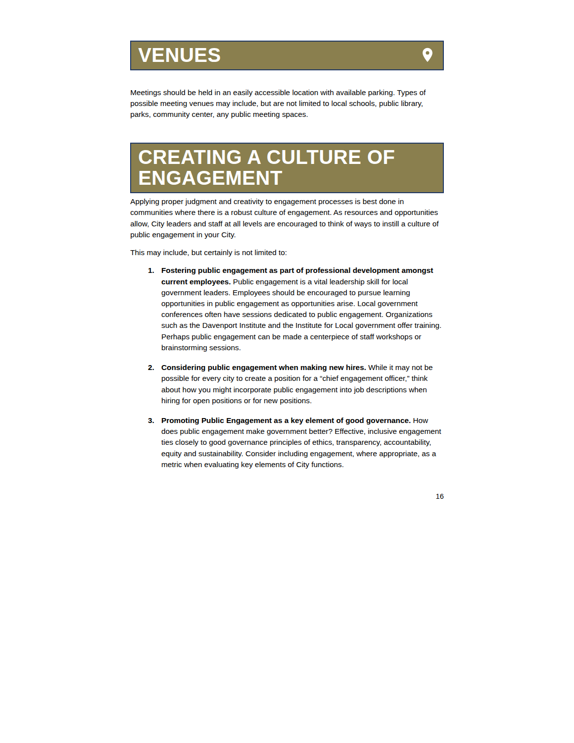VENUES
Meetings should be held in an easily accessible location with available parking. Types of possible meeting venues may include, but are not limited to local schools, public library, parks, community center, any public meeting spaces.
CREATING A CULTURE OF ENGAGEMENT
Applying proper judgment and creativity to engagement processes is best done in communities where there is a robust culture of engagement. As resources and opportunities allow, City leaders and staff at all levels are encouraged to think of ways to instill a culture of public engagement in your City.
This may include, but certainly is not limited to:
Fostering public engagement as part of professional development amongst current employees. Public engagement is a vital leadership skill for local government leaders. Employees should be encouraged to pursue learning opportunities in public engagement as opportunities arise. Local government conferences often have sessions dedicated to public engagement. Organizations such as the Davenport Institute and the Institute for Local government offer training. Perhaps public engagement can be made a centerpiece of staff workshops or brainstorming sessions.
Considering public engagement when making new hires. While it may not be possible for every city to create a position for a “chief engagement officer,” think about how you might incorporate public engagement into job descriptions when hiring for open positions or for new positions.
Promoting Public Engagement as a key element of good governance. How does public engagement make government better? Effective, inclusive engagement ties closely to good governance principles of ethics, transparency, accountability, equity and sustainability. Consider including engagement, where appropriate, as a metric when evaluating key elements of City functions.
16